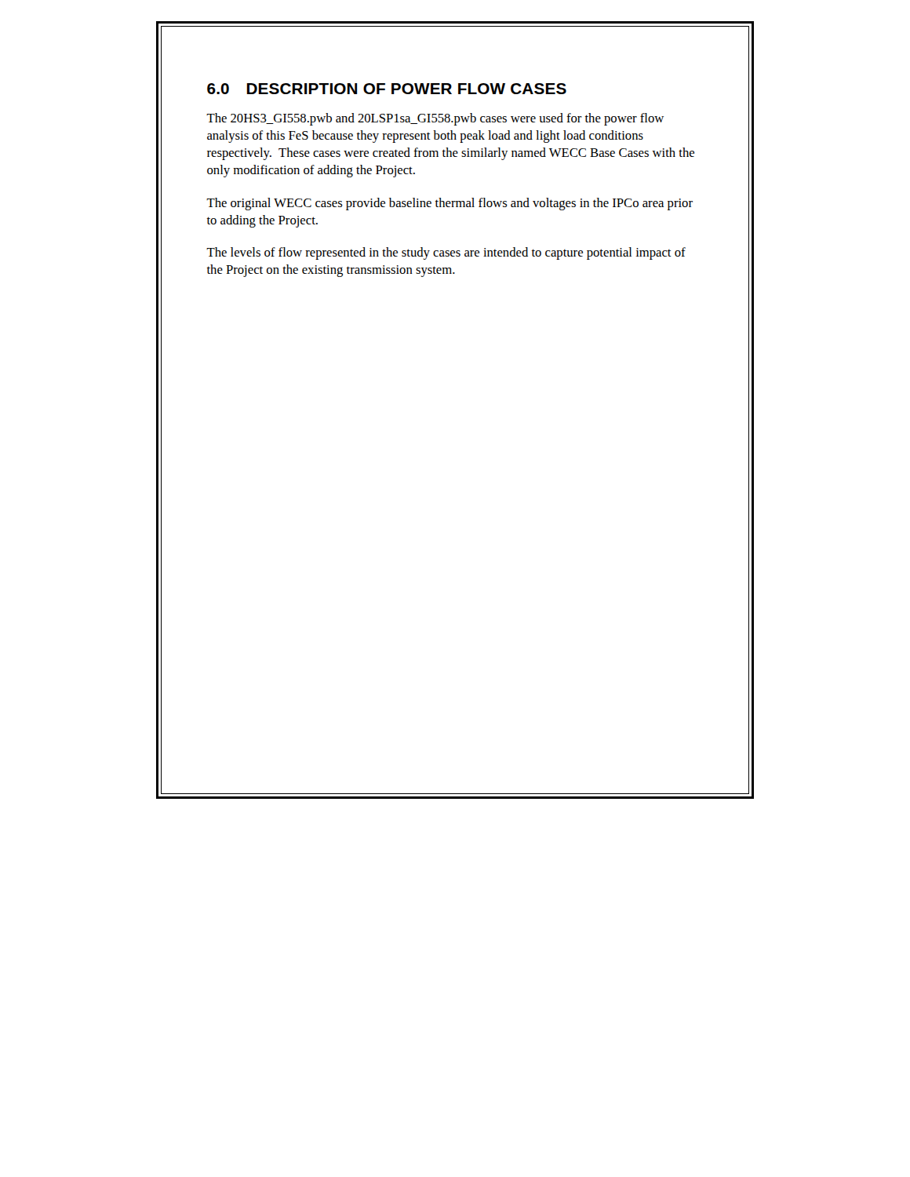6.0 DESCRIPTION OF POWER FLOW CASES
The 20HS3_GI558.pwb and 20LSP1sa_GI558.pwb cases were used for the power flow analysis of this FeS because they represent both peak load and light load conditions respectively. These cases were created from the similarly named WECC Base Cases with the only modification of adding the Project.
The original WECC cases provide baseline thermal flows and voltages in the IPCo area prior to adding the Project.
The levels of flow represented in the study cases are intended to capture potential impact of the Project on the existing transmission system.